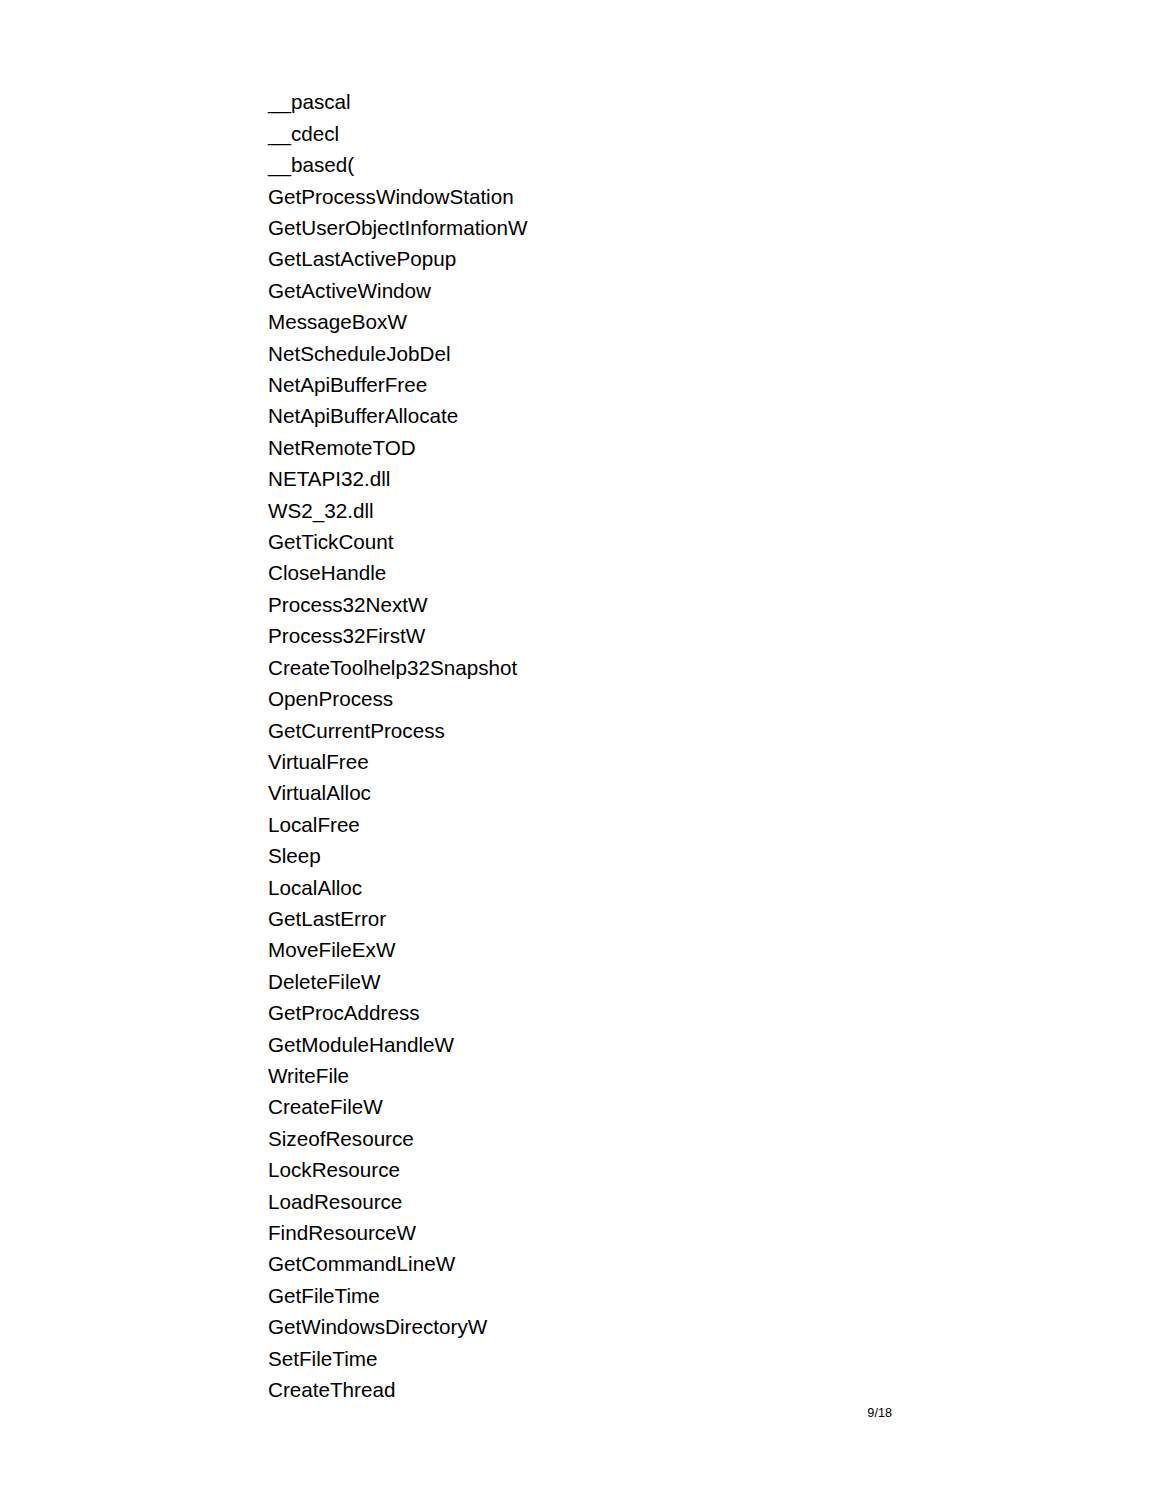__pascal
__cdecl
__based(
GetProcessWindowStation
GetUserObjectInformationW
GetLastActivePopup
GetActiveWindow
MessageBoxW
NetScheduleJobDel
NetApiBufferFree
NetApiBufferAllocate
NetRemoteTOD
NETAPI32.dll
WS2_32.dll
GetTickCount
CloseHandle
Process32NextW
Process32FirstW
CreateToolhelp32Snapshot
OpenProcess
GetCurrentProcess
VirtualFree
VirtualAlloc
LocalFree
Sleep
LocalAlloc
GetLastError
MoveFileExW
DeleteFileW
GetProcAddress
GetModuleHandleW
WriteFile
CreateFileW
SizeofResource
LockResource
LoadResource
FindResourceW
GetCommandLineW
GetFileTime
GetWindowsDirectoryW
SetFileTime
CreateThread
9/18